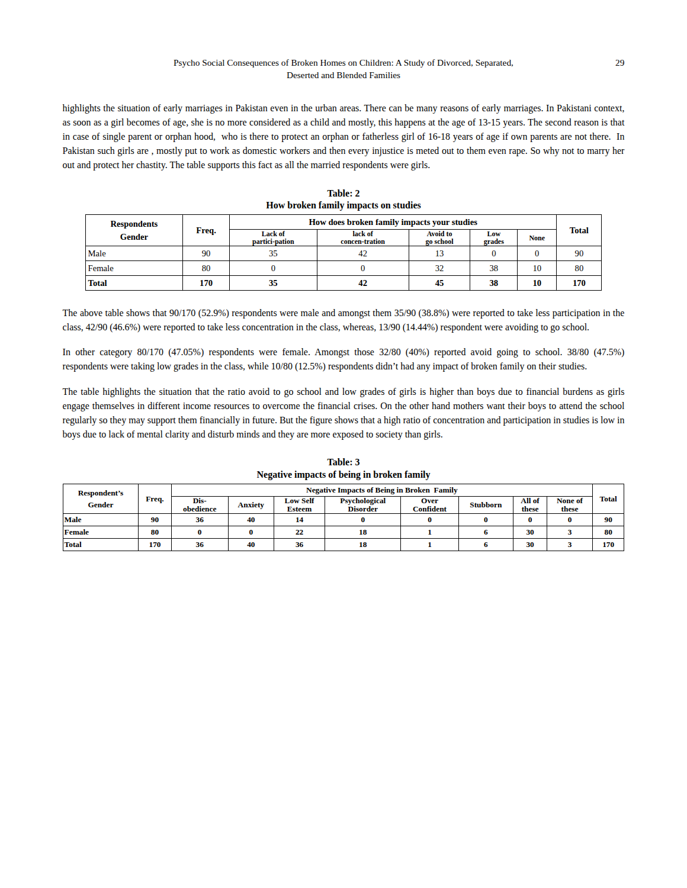29 Psycho Social Consequences of Broken Homes on Children: A Study of Divorced, Separated,
Deserted and Blended Families
highlights the situation of early marriages in Pakistan even in the urban areas. There can be many reasons of early marriages. In Pakistani context, as soon as a girl becomes of age, she is no more considered as a child and mostly, this happens at the age of 13-15 years. The second reason is that in case of single parent or orphan hood, who is there to protect an orphan or fatherless girl of 16-18 years of age if own parents are not there. In Pakistan such girls are , mostly put to work as domestic workers and then every injustice is meted out to them even rape. So why not to marry her out and protect her chastity. The table supports this fact as all the married respondents were girls.
Table: 2
How broken family impacts on studies
| Respondents Gender | Freq. | How does broken family impacts your studies | Total |
| --- | --- | --- | --- |
| Lack of partici-pation | lack of concen-tration | Avoid to go school | Low grades | None |
| Male | 90 | 35 | 42 | 13 | 0 | 0 | 90 |
| Female | 80 | 0 | 0 | 32 | 38 | 10 | 80 |
| Total | 170 | 35 | 42 | 45 | 38 | 10 | 170 |
The above table shows that 90/170 (52.9%) respondents were male and amongst them 35/90 (38.8%) were reported to take less participation in the class, 42/90 (46.6%) were reported to take less concentration in the class, whereas, 13/90 (14.44%) respondent were avoiding to go school.
In other category 80/170 (47.05%) respondents were female. Amongst those 32/80 (40%) reported avoid going to school. 38/80 (47.5%) respondents were taking low grades in the class, while 10/80 (12.5%) respondents didn’t had any impact of broken family on their studies.
The table highlights the situation that the ratio avoid to go school and low grades of girls is higher than boys due to financial burdens as girls engage themselves in different income resources to overcome the financial crises. On the other hand mothers want their boys to attend the school regularly so they may support them financially in future. But the figure shows that a high ratio of concentration and participation in studies is low in boys due to lack of mental clarity and disturb minds and they are more exposed to society than girls.
Table: 3
Negative impacts of being in broken family
| Respondent’s Gender | Freq. | Negative Impacts of Being in Broken Family | Total |
| --- | --- | --- | --- |
| Dis- obedience | Anxiety | Low Self Esteem | Psychological Disorder | Over Confident | Stubborn | All of these | None of these |
| Male | 90 | 36 | 40 | 14 | 0 | 0 | 0 | 0 | 0 | 90 |
| Female | 80 | 0 | 0 | 22 | 18 | 1 | 6 | 30 | 3 | 80 |
| Total | 170 | 36 | 40 | 36 | 18 | 1 | 6 | 30 | 3 | 170 |